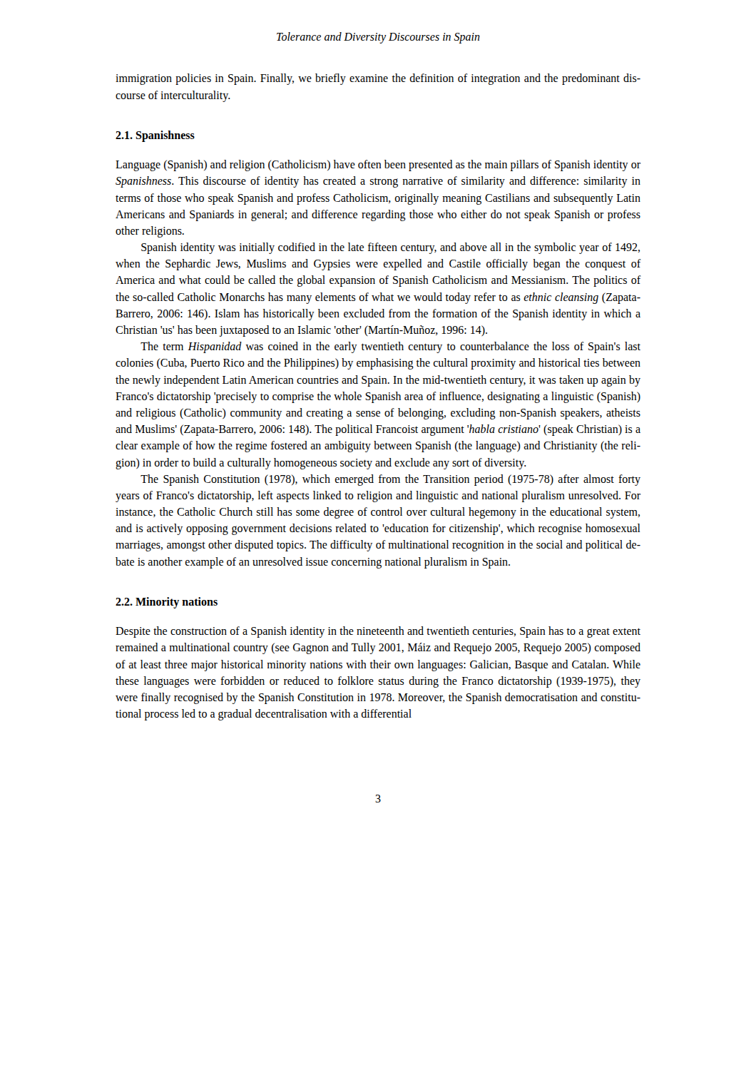Tolerance and Diversity Discourses in Spain
immigration policies in Spain. Finally, we briefly examine the definition of integration and the predominant discourse of interculturality.
2.1. Spanishness
Language (Spanish) and religion (Catholicism) have often been presented as the main pillars of Spanish identity or Spanishness. This discourse of identity has created a strong narrative of similarity and difference: similarity in terms of those who speak Spanish and profess Catholicism, originally meaning Castilians and subsequently Latin Americans and Spaniards in general; and difference regarding those who either do not speak Spanish or profess other religions.
Spanish identity was initially codified in the late fifteen century, and above all in the symbolic year of 1492, when the Sephardic Jews, Muslims and Gypsies were expelled and Castile officially began the conquest of America and what could be called the global expansion of Spanish Catholicism and Messianism. The politics of the so-called Catholic Monarchs has many elements of what we would today refer to as ethnic cleansing (Zapata-Barrero, 2006: 146). Islam has historically been excluded from the formation of the Spanish identity in which a Christian 'us' has been juxtaposed to an Islamic 'other' (Martín-Muñoz, 1996: 14).
The term Hispanidad was coined in the early twentieth century to counterbalance the loss of Spain's last colonies (Cuba, Puerto Rico and the Philippines) by emphasising the cultural proximity and historical ties between the newly independent Latin American countries and Spain. In the mid-twentieth century, it was taken up again by Franco's dictatorship 'precisely to comprise the whole Spanish area of influence, designating a linguistic (Spanish) and religious (Catholic) community and creating a sense of belonging, excluding non-Spanish speakers, atheists and Muslims' (Zapata-Barrero, 2006: 148). The political Francoist argument 'habla cristiano' (speak Christian) is a clear example of how the regime fostered an ambiguity between Spanish (the language) and Christianity (the religion) in order to build a culturally homogeneous society and exclude any sort of diversity.
The Spanish Constitution (1978), which emerged from the Transition period (1975-78) after almost forty years of Franco's dictatorship, left aspects linked to religion and linguistic and national pluralism unresolved. For instance, the Catholic Church still has some degree of control over cultural hegemony in the educational system, and is actively opposing government decisions related to 'education for citizenship', which recognise homosexual marriages, amongst other disputed topics. The difficulty of multinational recognition in the social and political debate is another example of an unresolved issue concerning national pluralism in Spain.
2.2. Minority nations
Despite the construction of a Spanish identity in the nineteenth and twentieth centuries, Spain has to a great extent remained a multinational country (see Gagnon and Tully 2001, Máiz and Requejo 2005, Requejo 2005) composed of at least three major historical minority nations with their own languages: Galician, Basque and Catalan. While these languages were forbidden or reduced to folklore status during the Franco dictatorship (1939-1975), they were finally recognised by the Spanish Constitution in 1978. Moreover, the Spanish democratisation and constitutional process led to a gradual decentralisation with a differential
3